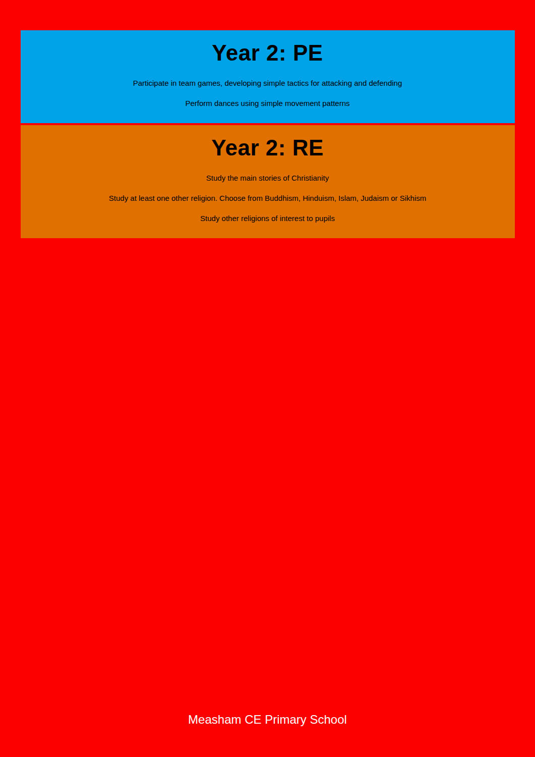Year 2: PE
Participate in team games, developing simple tactics for attacking and defending
Perform dances using simple movement patterns
Year 2: RE
Study the main stories of Christianity
Study at least one other religion. Choose from Buddhism, Hinduism, Islam, Judaism or Sikhism
Study other religions of interest to pupils
Measham CE Primary School